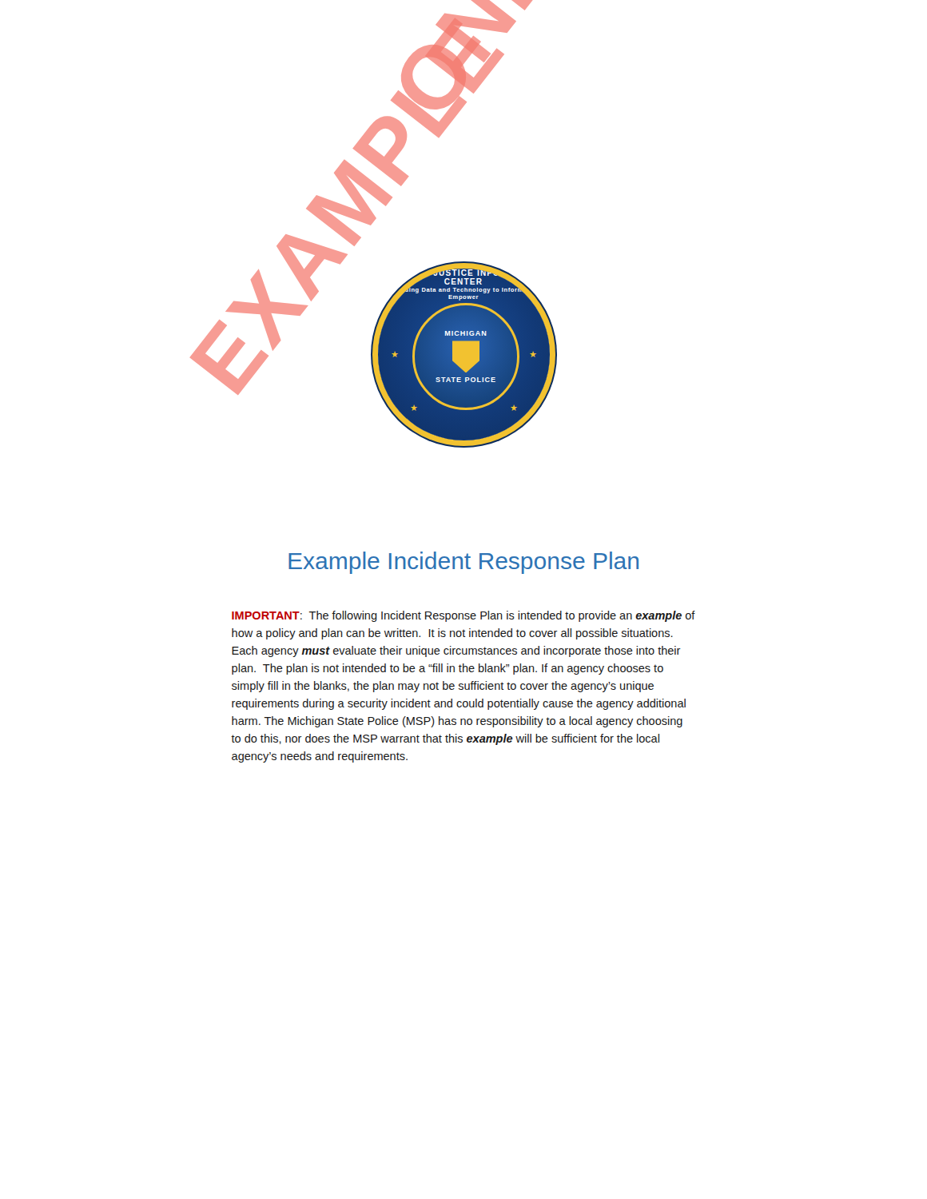ONLY EXAMPLE
CRIMINAL JUSTICE INFORMATION CENTER
Pursuing Data and Technology to Inform and Empower
★ ★ ★ ★
MICHIGAN
STATE POLICE
Example Incident Response Plan
IMPORTANT: The following Incident Response Plan is intended to provide an example of how a policy and plan can be written. It is not intended to cover all possible situations. Each agency must evaluate their unique circumstances and incorporate those into their plan. The plan is not intended to be a “fill in the blank” plan. If an agency chooses to simply fill in the blanks, the plan may not be sufficient to cover the agency’s unique requirements during a security incident and could potentially cause the agency additional harm. The Michigan State Police (MSP) has no responsibility to a local agency choosing to do this, nor does the MSP warrant that this example will be sufficient for the local agency’s needs and requirements.